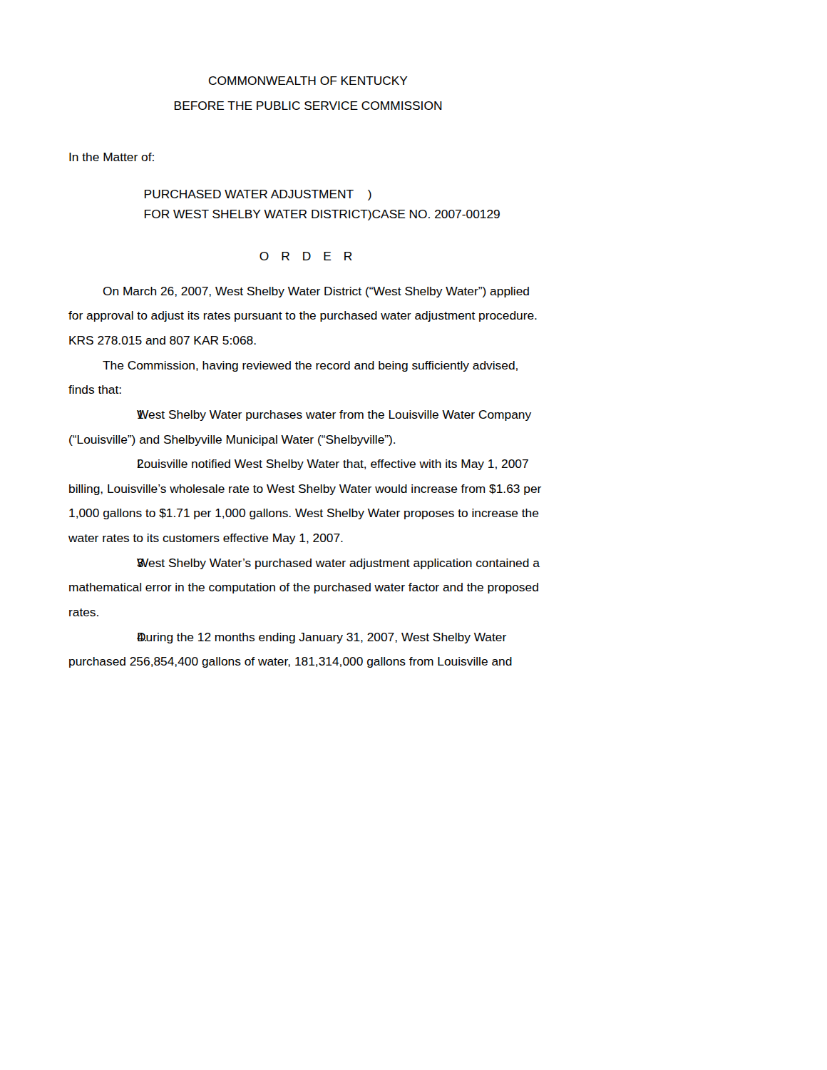COMMONWEALTH OF KENTUCKY
BEFORE THE PUBLIC SERVICE COMMISSION
In the Matter of:
| PURCHASED WATER ADJUSTMENT | ) | |
| FOR WEST SHELBY WATER DISTRICT | ) | CASE NO. 2007-00129 |
O R D E R
On March 26, 2007, West Shelby Water District (“West Shelby Water”) applied for approval to adjust its rates pursuant to the purchased water adjustment procedure. KRS 278.015 and 807 KAR 5:068.
The Commission, having reviewed the record and being sufficiently advised, finds that:
1. West Shelby Water purchases water from the Louisville Water Company (“Louisville”) and Shelbyville Municipal Water (“Shelbyville”).
2. Louisville notified West Shelby Water that, effective with its May 1, 2007 billing, Louisville’s wholesale rate to West Shelby Water would increase from $1.63 per 1,000 gallons to $1.71 per 1,000 gallons. West Shelby Water proposes to increase the water rates to its customers effective May 1, 2007.
3. West Shelby Water’s purchased water adjustment application contained a mathematical error in the computation of the purchased water factor and the proposed rates.
4. During the 12 months ending January 31, 2007, West Shelby Water purchased 256,854,400 gallons of water, 181,314,000 gallons from Louisville and